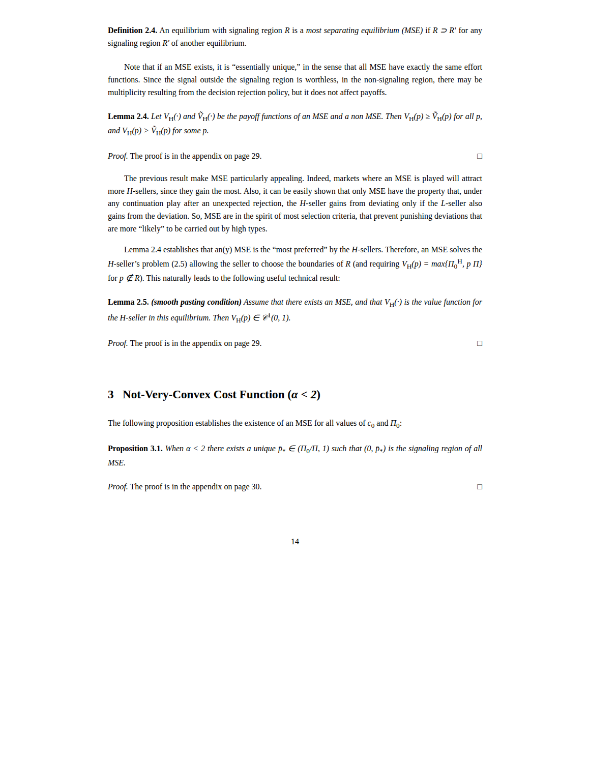Definition 2.4. An equilibrium with signaling region R is a most separating equilibrium (MSE) if R ⊃ R′ for any signaling region R′ of another equilibrium.
Note that if an MSE exists, it is “essentially unique,” in the sense that all MSE have exactly the same effort functions. Since the signal outside the signaling region is worthless, in the non-signaling region, there may be multiplicity resulting from the decision rejection policy, but it does not affect payoffs.
Lemma 2.4. Let VH(·) and ṼH(·) be the payoff functions of an MSE and a non MSE. Then VH(p) ≥ ṼH(p) for all p, and VH(p) > ṼH(p) for some p.
Proof. The proof is in the appendix on page 29. □
The previous result make MSE particularly appealing. Indeed, markets where an MSE is played will attract more H-sellers, since they gain the most. Also, it can be easily shown that only MSE have the property that, under any continuation play after an unexpected rejection, the H-seller gains from deviating only if the L-seller also gains from the deviation. So, MSE are in the spirit of most selection criteria, that prevent punishing deviations that are more “likely” to be carried out by high types.
Lemma 2.4 establishes that an(y) MSE is the “most preferred” by the H-sellers. Therefore, an MSE solves the H-seller’s problem (2.5) allowing the seller to choose the boundaries of R (and requiring VH(p) = max{Π0H, p Π} for p ∉ R). This naturally leads to the following useful technical result:
Lemma 2.5. (smooth pasting condition) Assume that there exists an MSE, and that VH(·) is the value function for the H-seller in this equilibrium. Then VH(p) ∈ 𝒞1(0, 1).
Proof. The proof is in the appendix on page 29. □
3 Not-Very-Convex Cost Function (α < 2)
The following proposition establishes the existence of an MSE for all values of c0 and Π0:
Proposition 3.1. When α < 2 there exists a unique p̄* ∈ (Π0/Π, 1) such that (0, p̄*) is the signaling region of all MSE.
Proof. The proof is in the appendix on page 30. □
14